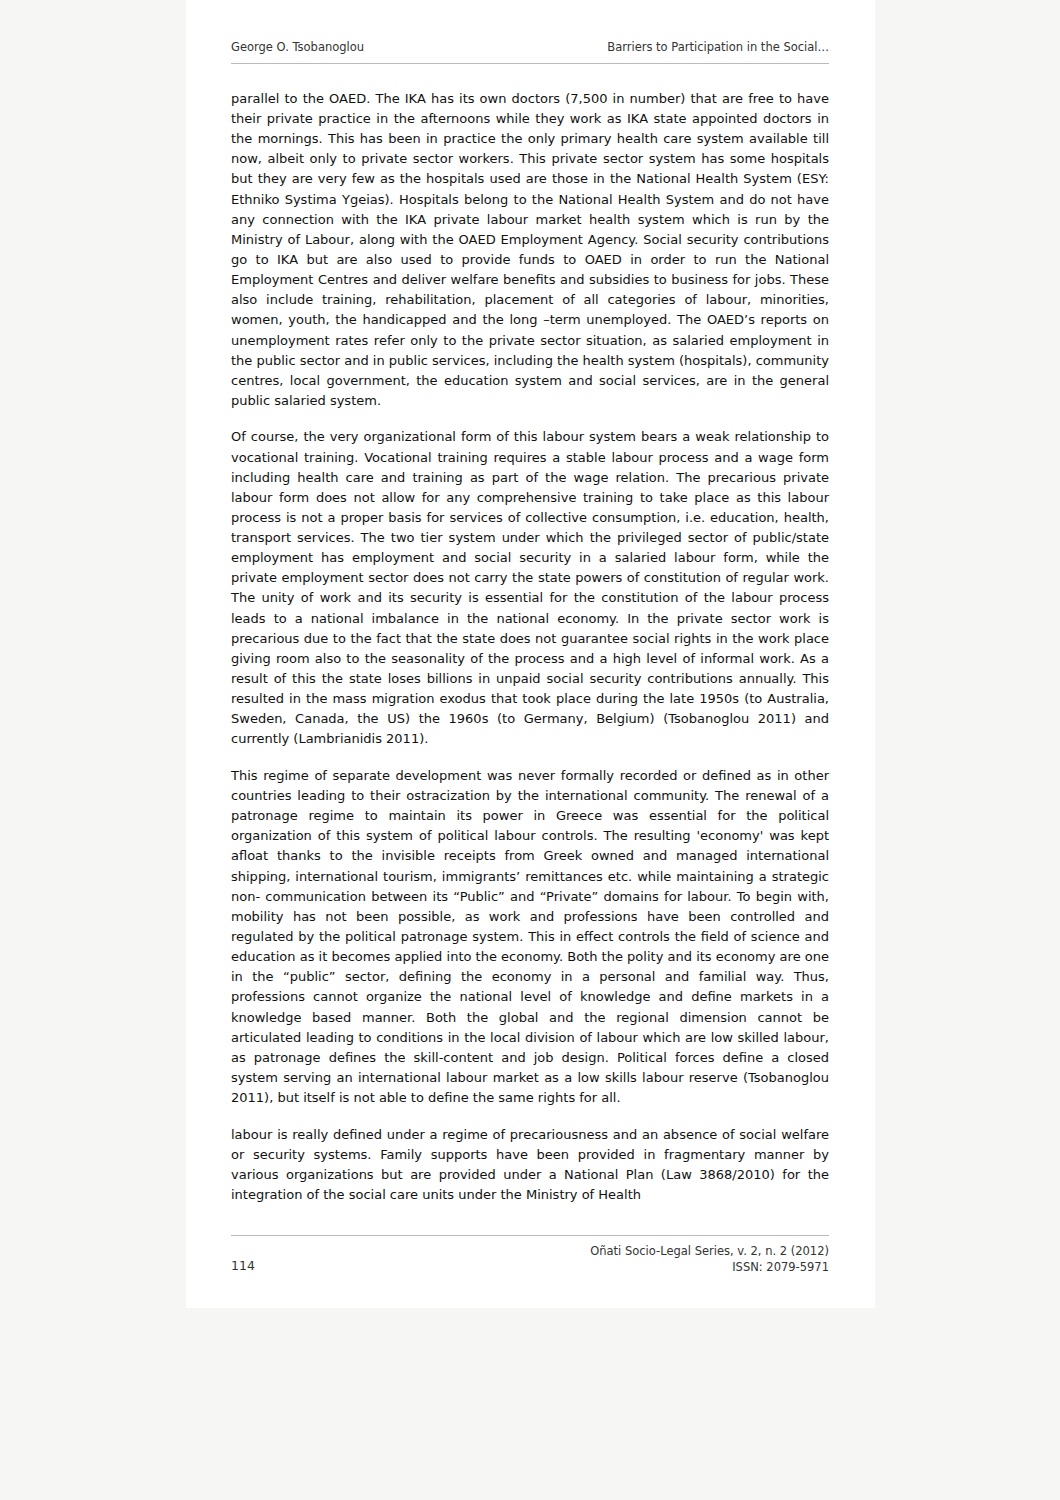George O. Tsobanoglou Barriers to Participation in the Social…
parallel to the OAED. The IKA has its own doctors (7,500 in number) that are free to have their private practice in the afternoons while they work as IKA state appointed doctors in the mornings. This has been in practice the only primary health care system available till now, albeit only to private sector workers. This private sector system has some hospitals but they are very few as the hospitals used are those in the National Health System (ESY: Ethniko Systima Ygeias). Hospitals belong to the National Health System and do not have any connection with the IKA private labour market health system which is run by the Ministry of Labour, along with the OAED Employment Agency. Social security contributions go to IKA but are also used to provide funds to OAED in order to run the National Employment Centres and deliver welfare benefits and subsidies to business for jobs. These also include training, rehabilitation, placement of all categories of labour, minorities, women, youth, the handicapped and the long –term unemployed. The OAED’s reports on unemployment rates refer only to the private sector situation, as salaried employment in the public sector and in public services, including the health system (hospitals), community centres, local government, the education system and social services, are in the general public salaried system.
Of course, the very organizational form of this labour system bears a weak relationship to vocational training. Vocational training requires a stable labour process and a wage form including health care and training as part of the wage relation. The precarious private labour form does not allow for any comprehensive training to take place as this labour process is not a proper basis for services of collective consumption, i.e. education, health, transport services. The two tier system under which the privileged sector of public/state employment has employment and social security in a salaried labour form, while the private employment sector does not carry the state powers of constitution of regular work. The unity of work and its security is essential for the constitution of the labour process leads to a national imbalance in the national economy. In the private sector work is precarious due to the fact that the state does not guarantee social rights in the work place giving room also to the seasonality of the process and a high level of informal work. As a result of this the state loses billions in unpaid social security contributions annually. This resulted in the mass migration exodus that took place during the late 1950s (to Australia, Sweden, Canada, the US) the 1960s (to Germany, Belgium) (Tsobanoglou 2011) and currently (Lambrianidis 2011).
This regime of separate development was never formally recorded or defined as in other countries leading to their ostracization by the international community. The renewal of a patronage regime to maintain its power in Greece was essential for the political organization of this system of political labour controls. The resulting 'economy' was kept afloat thanks to the invisible receipts from Greek owned and managed international shipping, international tourism, immigrants’ remittances etc. while maintaining a strategic non- communication between its “Public” and “Private” domains for labour. To begin with, mobility has not been possible, as work and professions have been controlled and regulated by the political patronage system. This in effect controls the field of science and education as it becomes applied into the economy. Both the polity and its economy are one in the “public” sector, defining the economy in a personal and familial way. Thus, professions cannot organize the national level of knowledge and define markets in a knowledge based manner. Both the global and the regional dimension cannot be articulated leading to conditions in the local division of labour which are low skilled labour, as patronage defines the skill-content and job design. Political forces define a closed system serving an international labour market as a low skills labour reserve (Tsobanoglou 2011), but itself is not able to define the same rights for all.
labour is really defined under a regime of precariousness and an absence of social welfare or security systems. Family supports have been provided in fragmentary manner by various organizations but are provided under a National Plan (Law 3868/2010) for the integration of the social care units under the Ministry of Health
114 Oñati Socio-Legal Series, v. 2, n. 2 (2012)
ISSN: 2079-5971